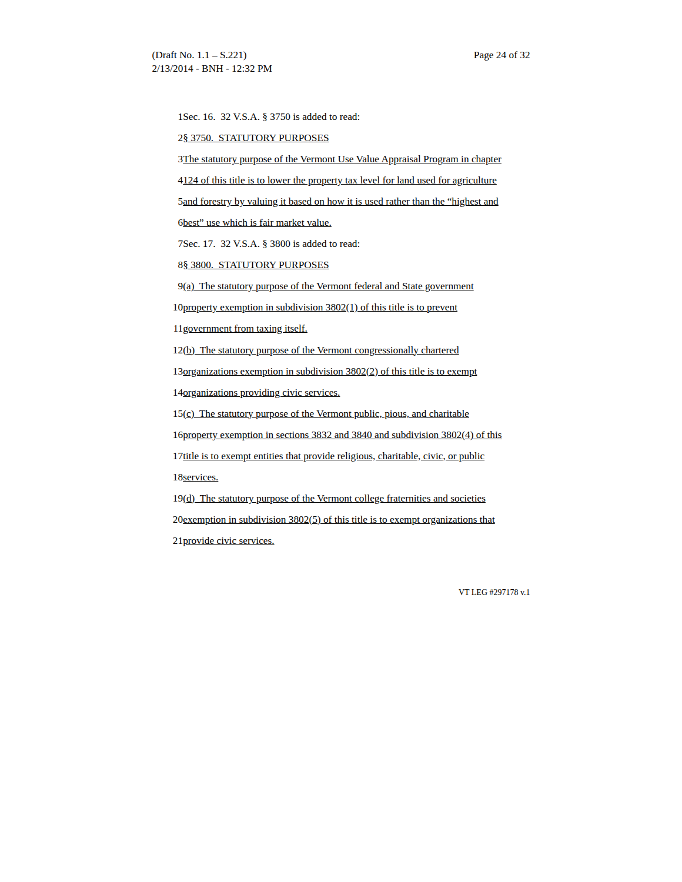(Draft No. 1.1 – S.221) 2/13/2014 - BNH - 12:32 PM
Page 24 of 32
| 1 | Sec. 16. 32 V.S.A. § 3750 is added to read: |
| 2 | § 3750. STATUTORY PURPOSES |
| 3 | The statutory purpose of the Vermont Use Value Appraisal Program in chapter |
| 4 | 124 of this title is to lower the property tax level for land used for agriculture |
| 5 | and forestry by valuing it based on how it is used rather than the “highest and |
| 6 | best” use which is fair market value. |
| 7 | Sec. 17. 32 V.S.A. § 3800 is added to read: |
| 8 | § 3800. STATUTORY PURPOSES |
| 9 | (a) The statutory purpose of the Vermont federal and State government |
| 10 | property exemption in subdivision 3802(1) of this title is to prevent |
| 11 | government from taxing itself. |
| 12 | (b) The statutory purpose of the Vermont congressionally chartered |
| 13 | organizations exemption in subdivision 3802(2) of this title is to exempt |
| 14 | organizations providing civic services. |
| 15 | (c) The statutory purpose of the Vermont public, pious, and charitable |
| 16 | property exemption in sections 3832 and 3840 and subdivision 3802(4) of this |
| 17 | title is to exempt entities that provide religious, charitable, civic, or public |
| 18 | services. |
| 19 | (d) The statutory purpose of the Vermont college fraternities and societies |
| 20 | exemption in subdivision 3802(5) of this title is to exempt organizations that |
| 21 | provide civic services. |
VT LEG #297178 v.1